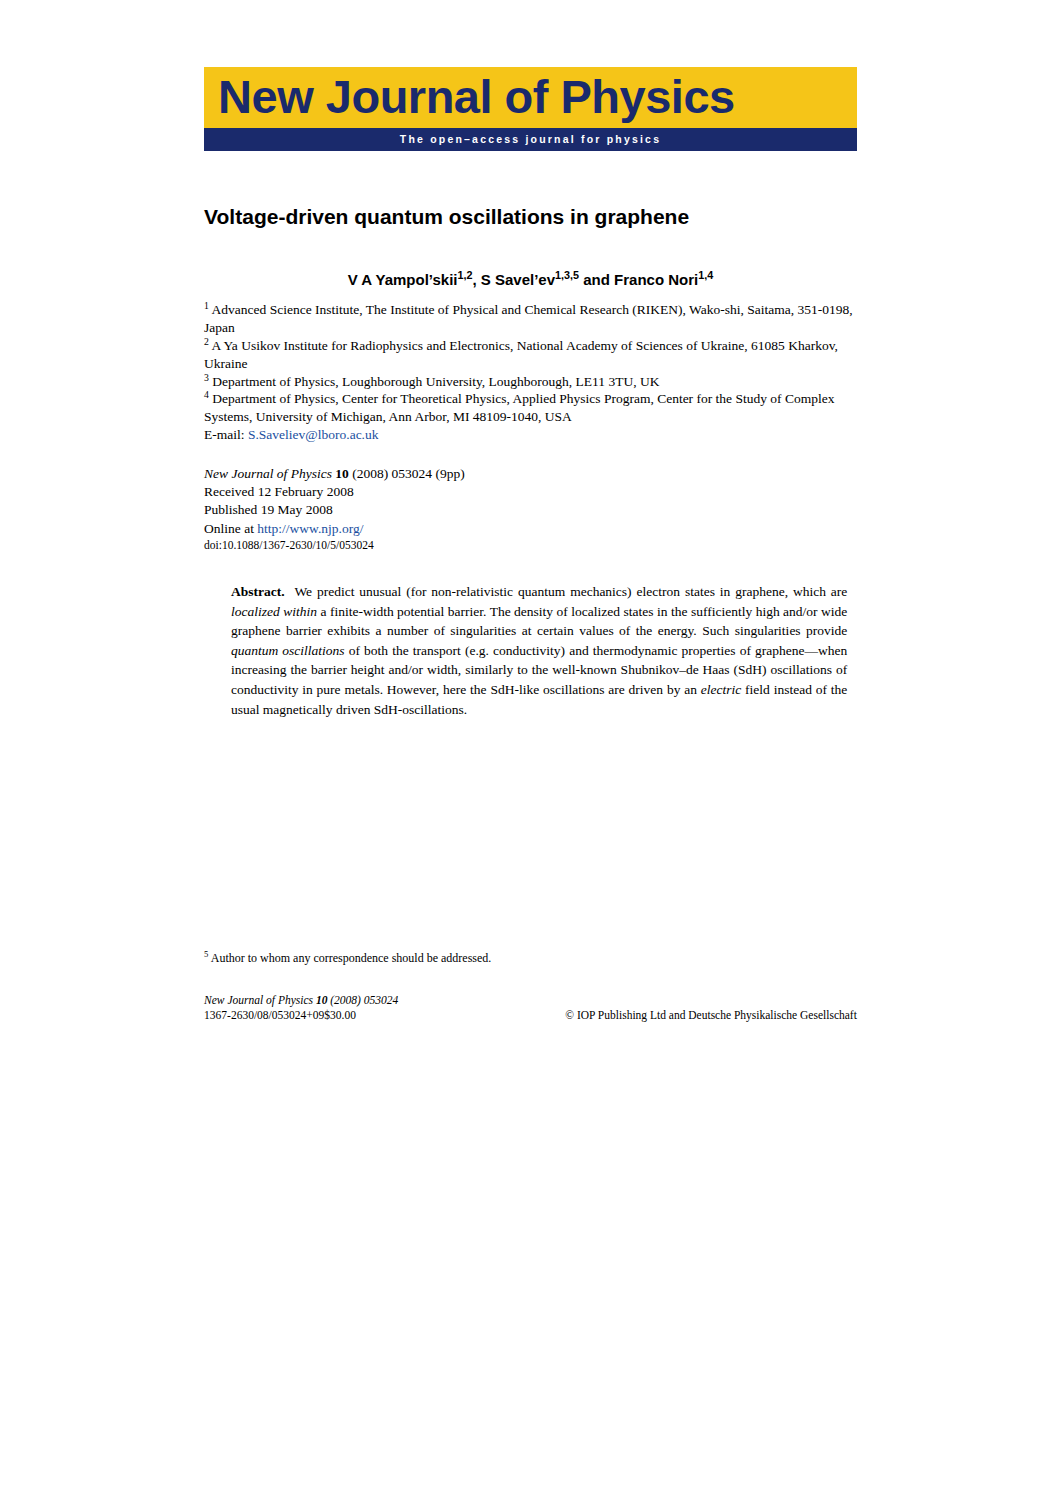New Journal of Physics
The open–access journal for physics
Voltage-driven quantum oscillations in graphene
V A Yampol’skii1,2, S Savel’ev1,3,5 and Franco Nori1,4
1 Advanced Science Institute, The Institute of Physical and Chemical Research (RIKEN), Wako-shi, Saitama, 351-0198, Japan
2 A Ya Usikov Institute for Radiophysics and Electronics, National Academy of Sciences of Ukraine, 61085 Kharkov, Ukraine
3 Department of Physics, Loughborough University, Loughborough, LE11 3TU, UK
4 Department of Physics, Center for Theoretical Physics, Applied Physics Program, Center for the Study of Complex Systems, University of Michigan, Ann Arbor, MI 48109-1040, USA
E-mail: S.Saveliev@lboro.ac.uk
New Journal of Physics 10 (2008) 053024 (9pp)
Received 12 February 2008
Published 19 May 2008
Online at http://www.njp.org/
doi:10.1088/1367-2630/10/5/053024
Abstract. We predict unusual (for non-relativistic quantum mechanics) electron states in graphene, which are localized within a finite-width potential barrier. The density of localized states in the sufficiently high and/or wide graphene barrier exhibits a number of singularities at certain values of the energy. Such singularities provide quantum oscillations of both the transport (e.g. conductivity) and thermodynamic properties of graphene—when increasing the barrier height and/or width, similarly to the well-known Shubnikov–de Haas (SdH) oscillations of conductivity in pure metals. However, here the SdH-like oscillations are driven by an electric field instead of the usual magnetically driven SdH-oscillations.
5 Author to whom any correspondence should be addressed.
New Journal of Physics 10 (2008) 053024
1367-2630/08/053024+09$30.00 © IOP Publishing Ltd and Deutsche Physikalische Gesellschaft